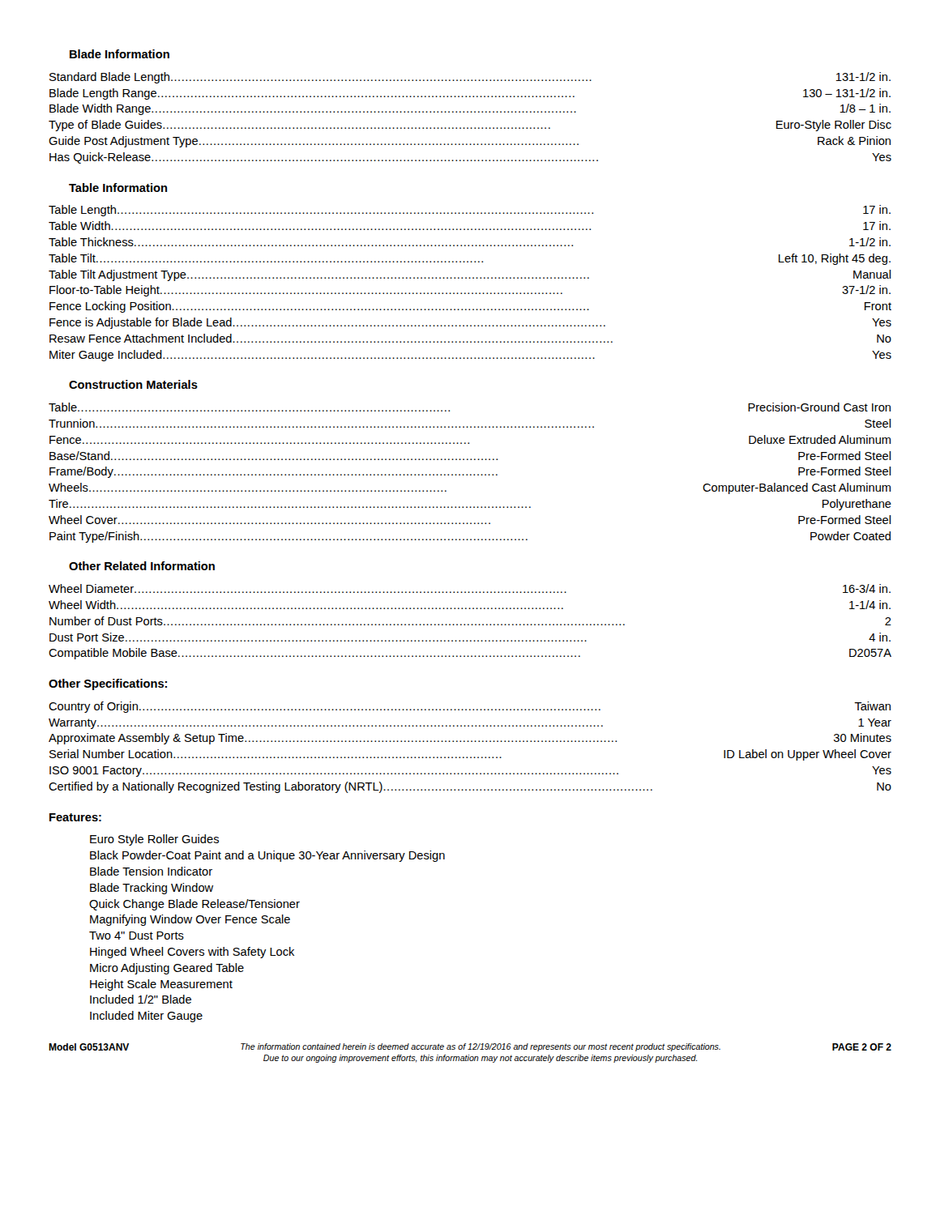Blade Information
Standard Blade Length.................................................................................................................. 131-1/2 in.
Blade Length Range................................................................................................................. 130 – 131-1/2 in.
Blade Width Range................................................................................................................... 1/8 – 1 in.
Type of Blade Guides......................................................................................................... Euro-Style Roller Disc
Guide Post Adjustment Type....................................................................................................... Rack & Pinion
Has Quick-Release......................................................................................................................... Yes
Table Information
Table Length................................................................................................................................. 17 in.
Table Width.................................................................................................................................. 17 in.
Table Thickness....................................................................................................................... 1-1/2 in.
Table Tilt......................................................................................................... Left 10, Right 45 deg.
Table Tilt Adjustment Type............................................................................................................. Manual
Floor-to-Table Height............................................................................................................. 37-1/2 in.
Fence Locking Position................................................................................................................. Front
Fence is Adjustable for Blade Lead..................................................................................................... Yes
Resaw Fence Attachment Included....................................................................................................... No
Miter Gauge Included..................................................................................................................... Yes
Construction Materials
Table..................................................................................................... Precision-Ground Cast Iron
Trunnion....................................................................................................................................... Steel
Fence......................................................................................................... Deluxe Extruded Aluminum
Base/Stand......................................................................................................... Pre-Formed Steel
Frame/Body........................................................................................................ Pre-Formed Steel
Wheels................................................................................................. Computer-Balanced Cast Aluminum
Tire............................................................................................................................. Polyurethane
Wheel Cover ..................................................................................................... Pre-Formed Steel
Paint Type/Finish......................................................................................................... Powder Coated
Other Related Information
Wheel Diameter..................................................................................................................... 16-3/4 in.
Wheel Width......................................................................................................................... 1-1/4 in.
Number of Dust Ports............................................................................................................................. 2
Dust Port Size............................................................................................................................. 4 in.
Compatible Mobile Base............................................................................................................. D2057A
Other Specifications:
Country of Origin ............................................................................................................................. Taiwan
Warranty ......................................................................................................................................... 1 Year
Approximate Assembly & Setup Time ..................................................................................................... 30 Minutes
Serial Number Location ......................................................................................... ID Label on Upper Wheel Cover
ISO 9001 Factory ................................................................................................................................. Yes
Certified by a Nationally Recognized Testing Laboratory (NRTL) ......................................................................... No
Features:
Euro Style Roller Guides
Black Powder-Coat Paint and a Unique 30-Year Anniversary Design
Blade Tension Indicator
Blade Tracking Window
Quick Change Blade Release/Tensioner
Magnifying Window Over Fence Scale
Two 4" Dust Ports
Hinged Wheel Covers with Safety Lock
Micro Adjusting Geared Table
Height Scale Measurement
Included 1/2" Blade
Included Miter Gauge
Model G0513ANV
The information contained herein is deemed accurate as of 12/19/2016 and represents our most recent product specifications.
Due to our ongoing improvement efforts, this information may not accurately describe items previously purchased.
PAGE 2 OF 2